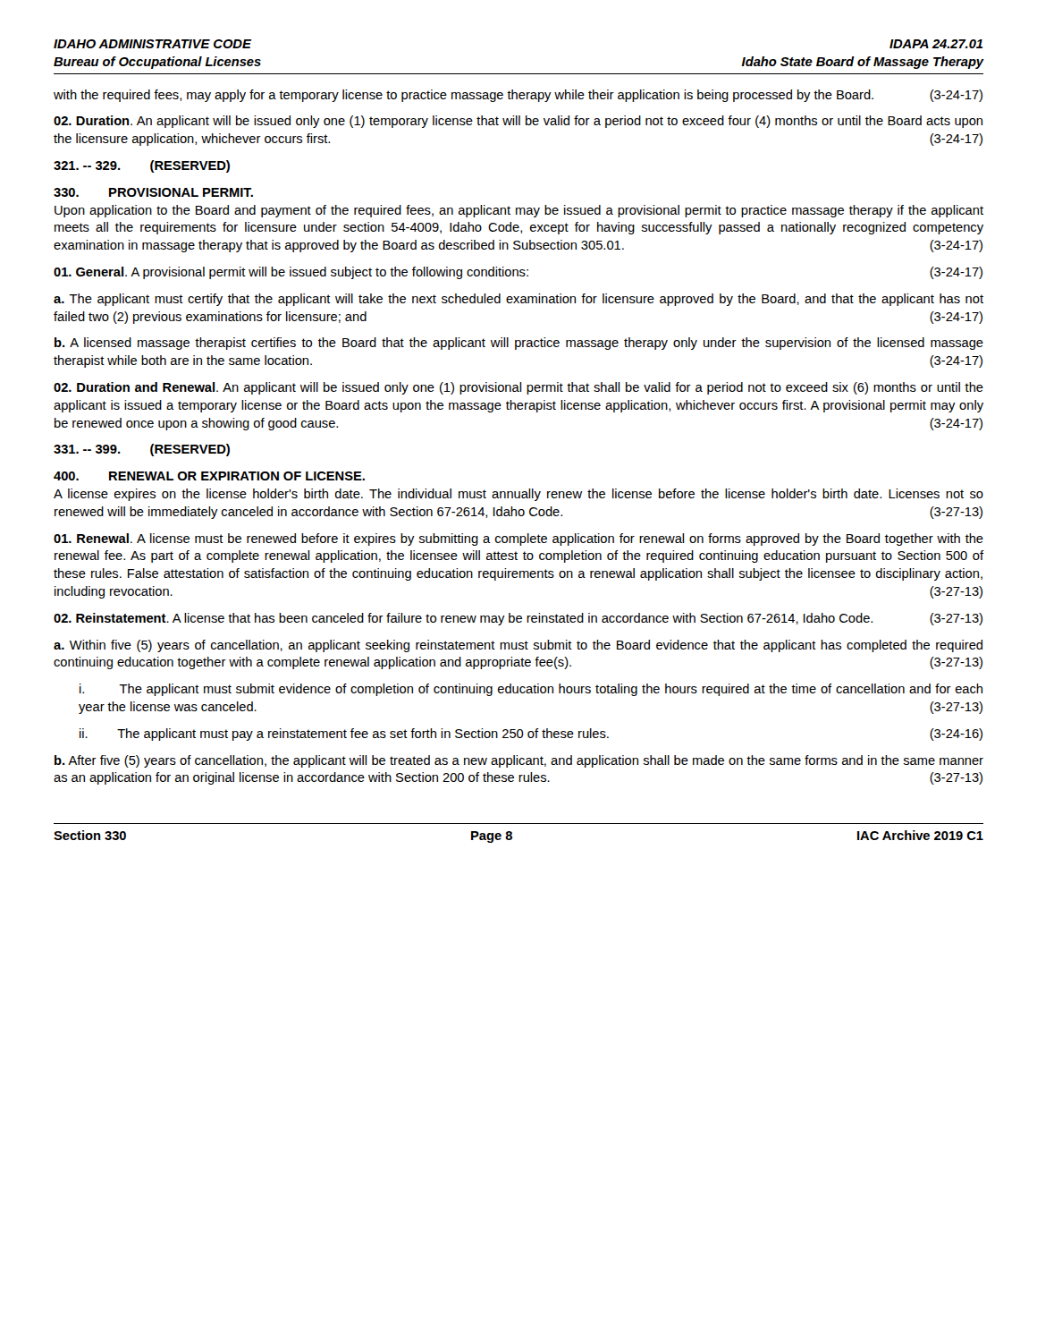IDAHO ADMINISTRATIVE CODE
IDAPA 24.27.01
Bureau of Occupational Licenses
Idaho State Board of Massage Therapy
with the required fees, may apply for a temporary license to practice massage therapy while their application is being processed by the Board.(3-24-17)
02. Duration. An applicant will be issued only one (1) temporary license that will be valid for a period not to exceed four (4) months or until the Board acts upon the licensure application, whichever occurs first.(3-24-17)
321. -- 329. (RESERVED)
330. PROVISIONAL PERMIT.
Upon application to the Board and payment of the required fees, an applicant may be issued a provisional permit to practice massage therapy if the applicant meets all the requirements for licensure under section 54-4009, Idaho Code, except for having successfully passed a nationally recognized competency examination in massage therapy that is approved by the Board as described in Subsection 305.01.(3-24-17)
01. General. A provisional permit will be issued subject to the following conditions:(3-24-17)
a. The applicant must certify that the applicant will take the next scheduled examination for licensure approved by the Board, and that the applicant has not failed two (2) previous examinations for licensure; and(3-24-17)
b. A licensed massage therapist certifies to the Board that the applicant will practice massage therapy only under the supervision of the licensed massage therapist while both are in the same location.(3-24-17)
02. Duration and Renewal. An applicant will be issued only one (1) provisional permit that shall be valid for a period not to exceed six (6) months or until the applicant is issued a temporary license or the Board acts upon the massage therapist license application, whichever occurs first. A provisional permit may only be renewed once upon a showing of good cause.(3-24-17)
331. -- 399. (RESERVED)
400. RENEWAL OR EXPIRATION OF LICENSE.
A license expires on the license holder's birth date. The individual must annually renew the license before the license holder's birth date. Licenses not so renewed will be immediately canceled in accordance with Section 67-2614, Idaho Code.(3-27-13)
01. Renewal. A license must be renewed before it expires by submitting a complete application for renewal on forms approved by the Board together with the renewal fee. As part of a complete renewal application, the licensee will attest to completion of the required continuing education pursuant to Section 500 of these rules. False attestation of satisfaction of the continuing education requirements on a renewal application shall subject the licensee to disciplinary action, including revocation.(3-27-13)
02. Reinstatement. A license that has been canceled for failure to renew may be reinstated in accordance with Section 67-2614, Idaho Code.(3-27-13)
a. Within five (5) years of cancellation, an applicant seeking reinstatement must submit to the Board evidence that the applicant has completed the required continuing education together with a complete renewal application and appropriate fee(s).(3-27-13)
i. The applicant must submit evidence of completion of continuing education hours totaling the hours required at the time of cancellation and for each year the license was canceled.(3-27-13)
ii. The applicant must pay a reinstatement fee as set forth in Section 250 of these rules.(3-24-16)
b. After five (5) years of cancellation, the applicant will be treated as a new applicant, and application shall be made on the same forms and in the same manner as an application for an original license in accordance with Section 200 of these rules.(3-27-13)
Section 330
Page 8
IAC Archive 2019 C1